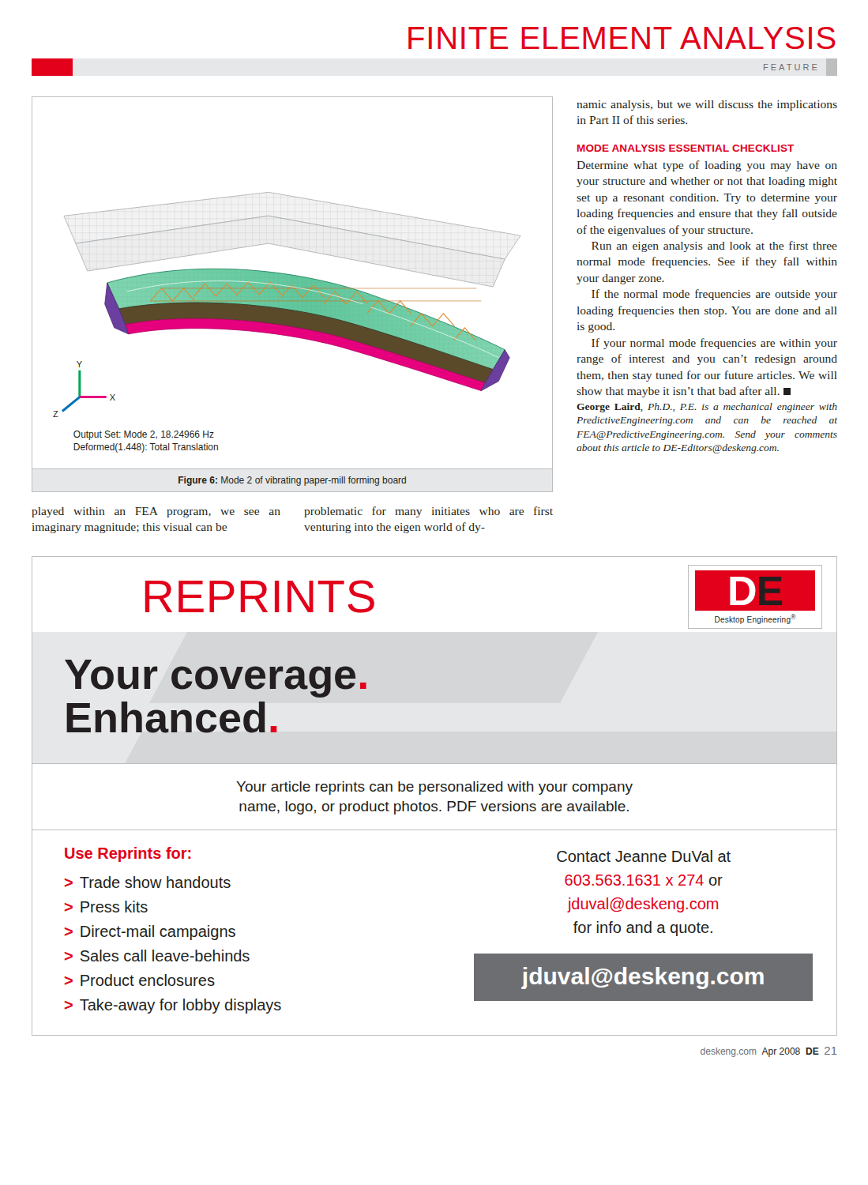FINITE ELEMENT ANALYSIS
FEATURE
Y X Z Output Set: Mode 2, 18.24966 Hz Deformed(1.448): Total Translation
Figure 6: Mode 2 of vibrating paper-mill forming board
played within an FEA program, we see an imaginary magnitude; this visual can be
problematic for many initiates who are first venturing into the eigen world of dy-
namic analysis, but we will discuss the implications in Part II of this series.
MODE ANALYSIS ESSENTIAL CHECKLIST
Determine what type of loading you may have on your structure and whether or not that loading might set up a resonant condition. Try to determine your loading frequencies and ensure that they fall outside of the eigenvalues of your structure.
Run an eigen analysis and look at the first three normal mode frequencies. See if they fall within your danger zone.
If the normal mode frequencies are outside your loading frequencies then stop. You are done and all is good.
If your normal mode frequencies are within your range of interest and you can’t redesign around them, then stay tuned for our future articles. We will show that maybe it isn’t that bad after all.
George Laird, Ph.D., P.E. is a mechanical engineer with PredictiveEngineering.com and can be reached at FEA@PredictiveEngineering.com. Send your comments about this article to DE-Editors@deskeng.com.
REPRINTS
DE
Desktop Engineering®
Your coverage.
Enhanced.
Your article reprints can be personalized with your company
name, logo, or product photos. PDF versions are available.
Use Reprints for:
Trade show handouts
Press kits
Direct-mail campaigns
Sales call leave-behinds
Product enclosures
Take-away for lobby displays
Contact Jeanne DuVal at
603.563.1631 x 274 or
jduval@deskeng.com
for info and a quote.
jduval@deskeng.com
deskeng.com Apr 2008 DE 21